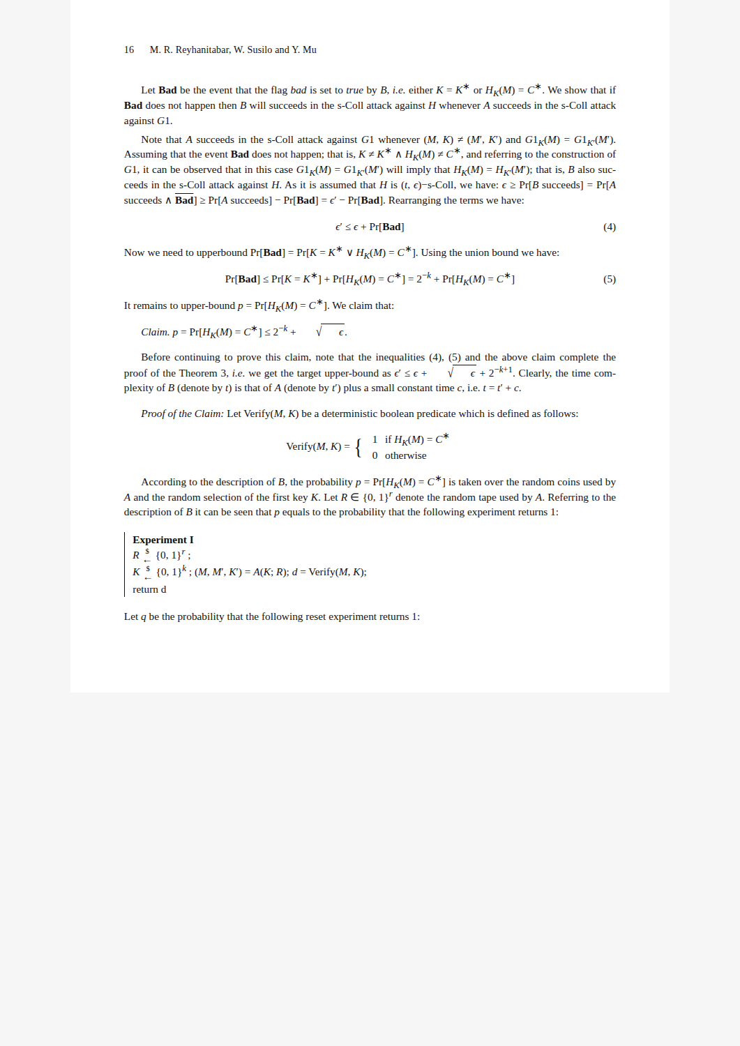16 M. R. Reyhanitabar, W. Susilo and Y. Mu
Let Bad be the event that the flag bad is set to true by B, i.e. either K = K∗ or HK(M) = C∗. We show that if Bad does not happen then B will succeeds in the s-Coll attack against H whenever A succeeds in the s-Coll attack against G1.
Note that A succeeds in the s-Coll attack against G1 whenever (M, K) ≠ (M′, K′) and G1K(M) = G1K′(M′). Assuming that the event Bad does not happen; that is, K ≠ K∗ ∧ HK(M) ≠ C∗, and referring to the construction of G1, it can be observed that in this case G1K(M) = G1K′(M′) will imply that HK(M) = HK′(M′); that is, B also succeeds in the s-Coll attack against H. As it is assumed that H is (t, ϵ)−s-Coll, we have: ϵ ≥ Pr[B succeeds] = Pr[A succeeds ∧ Bad] ≥ Pr[A succeeds] − Pr[Bad] = ϵ′ − Pr[Bad]. Rearranging the terms we have:
ϵ′ ≤ ϵ + Pr[Bad] (4)
Now we need to upperbound Pr[Bad] = Pr[K = K∗ ∨ HK(M) = C∗]. Using the union bound we have:
Pr[Bad] ≤ Pr[K = K∗] + Pr[HK(M) = C∗] = 2−k + Pr[HK(M) = C∗] (5)
It remains to upper-bound p = Pr[HK(M) = C∗]. We claim that:
Claim. p = Pr[HK(M) = C∗] ≤ 2−k + √ϵ.
Before continuing to prove this claim, note that the inequalities (4), (5) and the above claim complete the proof of the Theorem 3, i.e. we get the target upper-bound as ϵ′ ≤ ϵ + √ϵ + 2−k+1. Clearly, the time complexity of B (denote by t) is that of A (denote by t′) plus a small constant time c, i.e. t = t′ + c.
Proof of the Claim: Let Verify(M, K) be a deterministic boolean predicate which is defined as follows:
Verify(M, K) = {
| 1 | if H K ( M ) = C ∗ |
| 0 | otherwise |
According to the description of B, the probability p = Pr[HK(M) = C∗] is taken over the random coins used by A and the random selection of the first key K. Let R ∈ {0, 1}r denote the random tape used by A. Referring to the description of B it can be seen that p equals to the probability that the following experiment returns 1:
Experiment I R $← {0, 1}r ; K $← {0, 1}k ; (M, M′, K′) = A(K; R); d = Verify(M, K); return d
Let q be the probability that the following reset experiment returns 1: